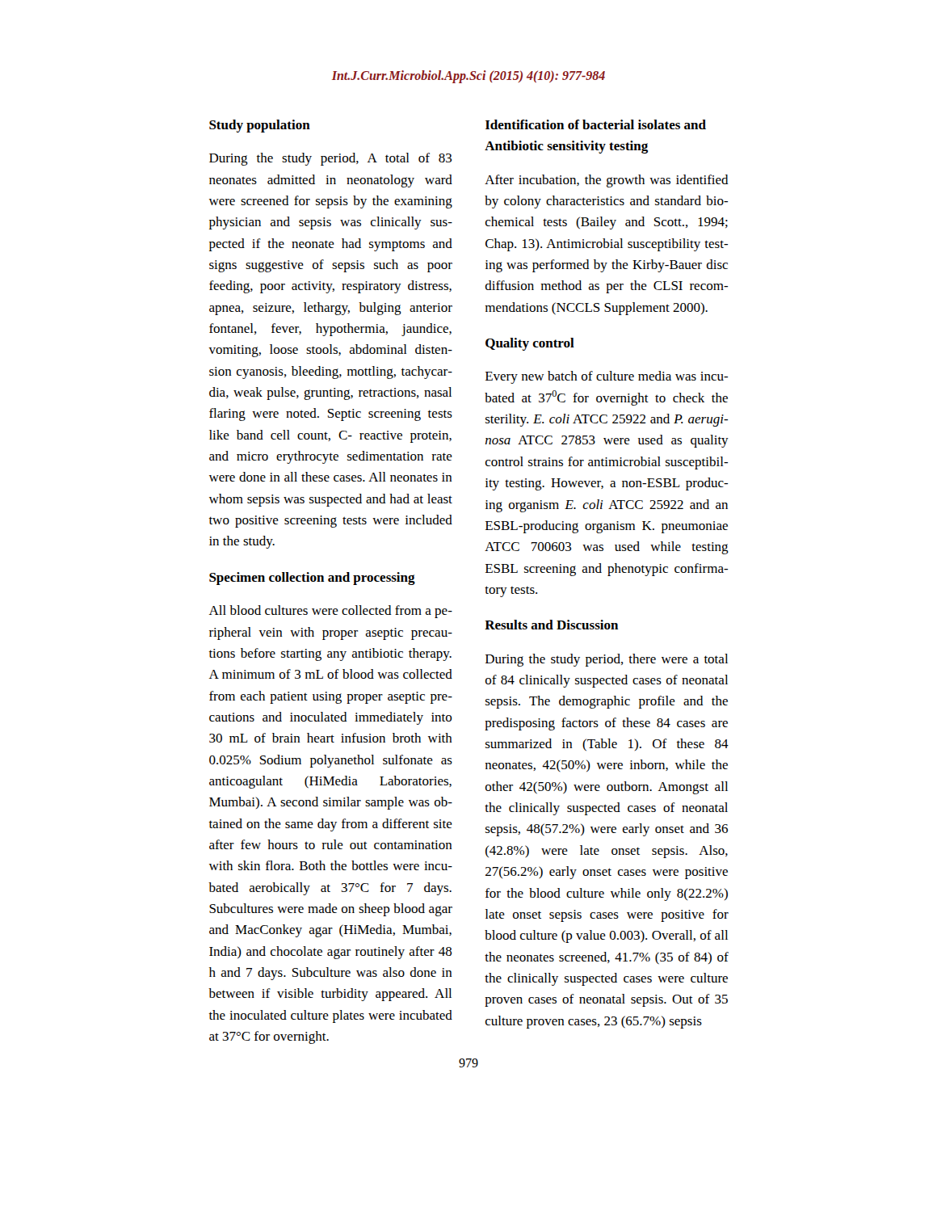Int.J.Curr.Microbiol.App.Sci (2015) 4(10): 977-984
Study population
During the study period, A total of 83 neonates admitted in neonatology ward were screened for sepsis by the examining physician and sepsis was clinically suspected if the neonate had symptoms and signs suggestive of sepsis such as poor feeding, poor activity, respiratory distress, apnea, seizure, lethargy, bulging anterior fontanel, fever, hypothermia, jaundice, vomiting, loose stools, abdominal distension cyanosis, bleeding, mottling, tachycardia, weak pulse, grunting, retractions, nasal flaring were noted. Septic screening tests like band cell count, C- reactive protein, and micro erythrocyte sedimentation rate were done in all these cases. All neonates in whom sepsis was suspected and had at least two positive screening tests were included in the study.
Specimen collection and processing
All blood cultures were collected from a peripheral vein with proper aseptic precautions before starting any antibiotic therapy. A minimum of 3 mL of blood was collected from each patient using proper aseptic precautions and inoculated immediately into 30 mL of brain heart infusion broth with 0.025% Sodium polyanethol sulfonate as anticoagulant (HiMedia Laboratories, Mumbai). A second similar sample was obtained on the same day from a different site after few hours to rule out contamination with skin flora. Both the bottles were incubated aerobically at 37°C for 7 days. Subcultures were made on sheep blood agar and MacConkey agar (HiMedia, Mumbai, India) and chocolate agar routinely after 48 h and 7 days. Subculture was also done in between if visible turbidity appeared. All the inoculated culture plates were incubated at 37°C for overnight.
Identification of bacterial isolates and Antibiotic sensitivity testing
After incubation, the growth was identified by colony characteristics and standard biochemical tests (Bailey and Scott., 1994; Chap. 13). Antimicrobial susceptibility testing was performed by the Kirby-Bauer disc diffusion method as per the CLSI recommendations (NCCLS Supplement 2000).
Quality control
Every new batch of culture media was incubated at 370C for overnight to check the sterility. E. coli ATCC 25922 and P. aeruginosa ATCC 27853 were used as quality control strains for antimicrobial susceptibility testing. However, a non-ESBL producing organism E. coli ATCC 25922 and an ESBL-producing organism K. pneumoniae ATCC 700603 was used while testing ESBL screening and phenotypic confirmatory tests.
Results and Discussion
During the study period, there were a total of 84 clinically suspected cases of neonatal sepsis. The demographic profile and the predisposing factors of these 84 cases are summarized in (Table 1). Of these 84 neonates, 42(50%) were inborn, while the other 42(50%) were outborn. Amongst all the clinically suspected cases of neonatal sepsis, 48(57.2%) were early onset and 36 (42.8%) were late onset sepsis. Also, 27(56.2%) early onset cases were positive for the blood culture while only 8(22.2%) late onset sepsis cases were positive for blood culture (p value 0.003). Overall, of all the neonates screened, 41.7% (35 of 84) of the clinically suspected cases were culture proven cases of neonatal sepsis. Out of 35 culture proven cases, 23 (65.7%) sepsis
979